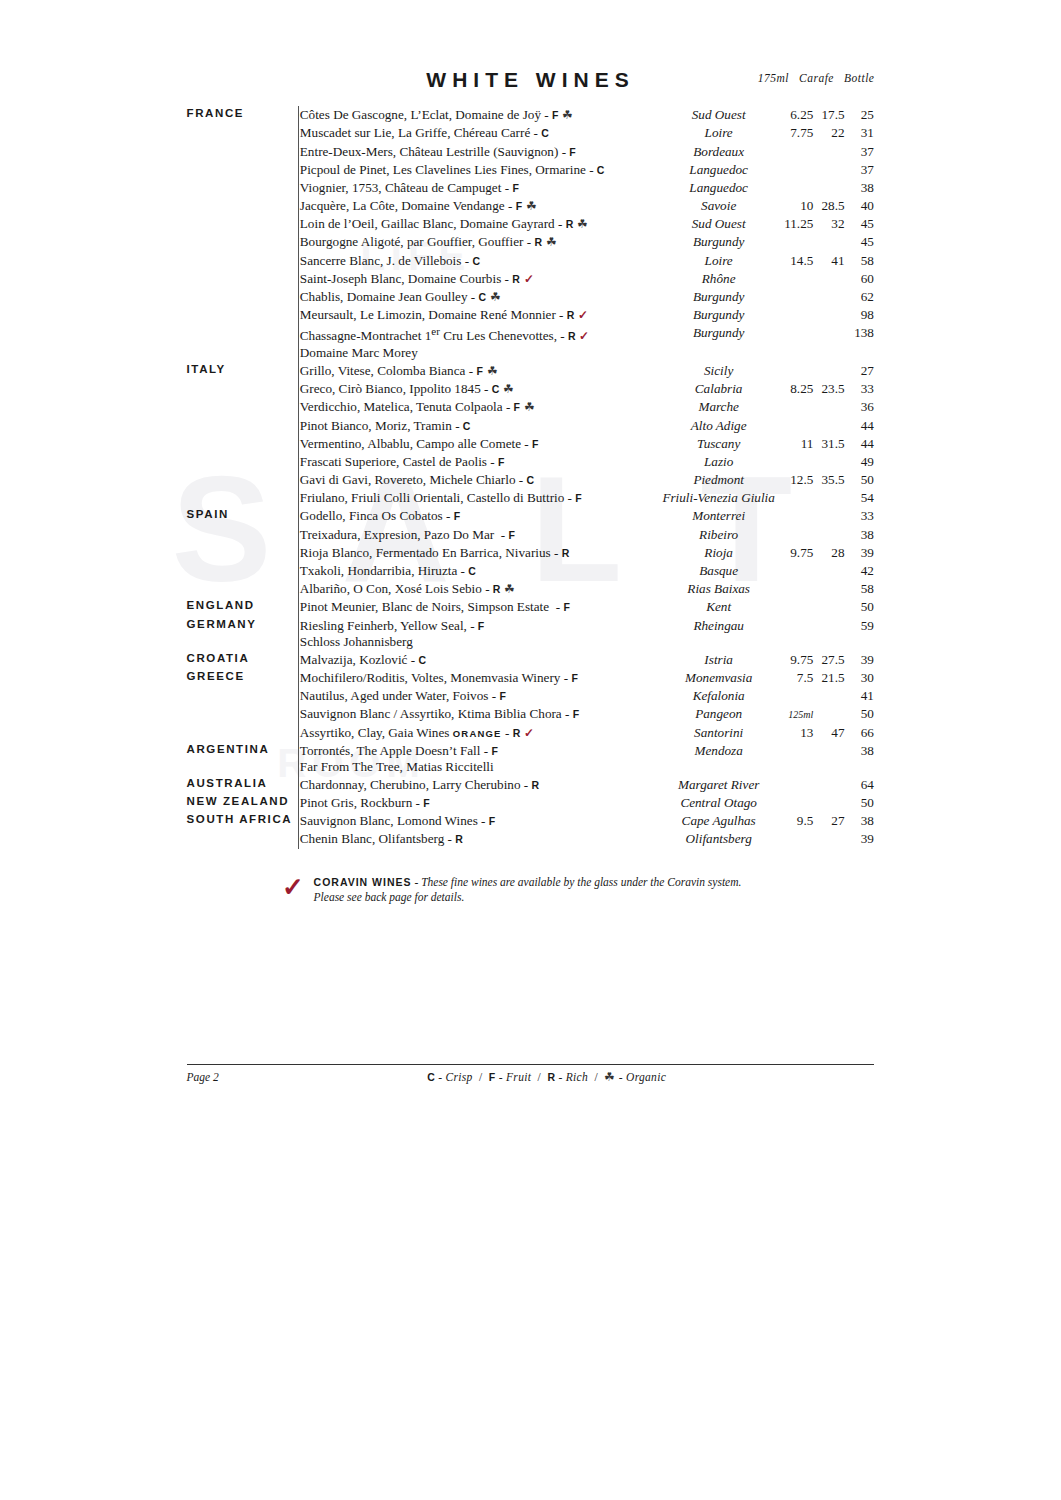S A L T
LIFE
ROOM
175ml Carafe Bottle
White Wines
| France | | Côtes De Gascogne, L’Eclat, Domaine de Joÿ - F ☘ | Sud Ouest | 6.25 | 17.5 | 25 |
| Muscadet sur Lie, La Griffe, Chéreau Carré - C | Loire | 7.75 | 22 | 31 |
| Entre-Deux-Mers, Château Lestrille (Sauvignon) - F | Bordeaux | | | 37 |
| Picpoul de Pinet, Les Clavelines Lies Fines, Ormarine - C | Languedoc | | | 37 |
| Viognier, 1753, Château de Campuget - F | Languedoc | | | 38 |
| Jacquère, La Côte, Domaine Vendange - F ☘ | Savoie | 10 | 28.5 | 40 |
| Loin de l’Oeil, Gaillac Blanc, Domaine Gayrard - R ☘ | Sud Ouest | 11.25 | 32 | 45 |
| Bourgogne Aligoté, par Gouffier, Gouffier - R ☘ | Burgundy | | | 45 |
| Sancerre Blanc, J. de Villebois - C | Loire | 14.5 | 41 | 58 |
| Saint-Joseph Blanc, Domaine Courbis - R ✓ | Rhône | | | 60 |
| Chablis, Domaine Jean Goulley - C ☘ | Burgundy | | | 62 |
| Meursault, Le Limozin, Domaine René Monnier - R ✓ | Burgundy | | | 98 |
| Chassagne-Montrachet 1 er Cru Les Chenevottes, - R ✓ Domaine Marc Morey | Burgundy | | | 138 |
| Italy | | Grillo, Vitese, Colomba Bianca - F ☘ | Sicily | | | 27 |
| Greco, Cirò Bianco, Ippolito 1845 - C ☘ | Calabria | 8.25 | 23.5 | 33 |
| Verdicchio, Matelica, Tenuta Colpaola - F ☘ | Marche | | | 36 |
| Pinot Bianco, Moriz, Tramin - C | Alto Adige | | | 44 |
| Vermentino, Albablu, Campo alle Comete - F | Tuscany | 11 | 31.5 | 44 |
| Frascati Superiore, Castel de Paolis - F | Lazio | | | 49 |
| Gavi di Gavi, Rovereto, Michele Chiarlo - C | Piedmont | 12.5 | 35.5 | 50 |
| Friulano, Friuli Colli Orientali, Castello di Buttrio - F | Friuli-Venezia Giulia | | | 54 |
| Spain | | Godello, Finca Os Cobatos - F | Monterrei | | | 33 |
| Treixadura, Expresion, Pazo Do Mar - F | Ribeiro | | | 38 |
| Rioja Blanco, Fermentado En Barrica, Nivarius - R | Rioja | 9.75 | 28 | 39 |
| Txakoli, Hondarribia, Hiruzta - C | Basque | | | 42 |
| Albariño, O Con, Xosé Lois Sebio - R ☘ | Rias Baixas | | | 58 |
| England | | Pinot Meunier, Blanc de Noirs, Simpson Estate - F | Kent | | | 50 |
| Germany | | Riesling Feinherb, Yellow Seal, - F Schloss Johannisberg | Rheingau | | | 59 |
| Croatia | | Malvazija, Kozlović - C | Istria | 9.75 | 27.5 | 39 |
| Greece | | Mochifilero/Roditis, Voltes, Monemvasia Winery - F | Monemvasia | 7.5 | 21.5 | 30 |
| Nautilus, Aged under Water, Foivos - F | Kefalonia | | | 41 |
| Sauvignon Blanc / Assyrtiko, Ktima Biblia Chora - F | Pangeon | 125ml | | 50 |
| Assyrtiko, Clay, Gaia Wines ORANGE - R ✓ | Santorini | 13 | 47 | 66 |
| Argentina | | Torrontés, The Apple Doesn’t Fall - F Far From The Tree, Matias Riccitelli | Mendoza | | | 38 |
| Australia | | Chardonnay, Cherubino, Larry Cherubino - R | Margaret River | | | 64 |
| New Zealand | | Pinot Gris, Rockburn - F | Central Otago | | | 50 |
| South Africa | | Sauvignon Blanc, Lomond Wines - F | Cape Agulhas | 9.5 | 27 | 38 |
| Chenin Blanc, Olifantsberg - R | Olifantsberg | | | 39 |
✓
CORAVIN WINES - These fine wines are available by the glass under the Coravin system.
Please see back page for details.
Page 2
C - Crisp / F - Fruit / R - Rich / ☘ - Organic